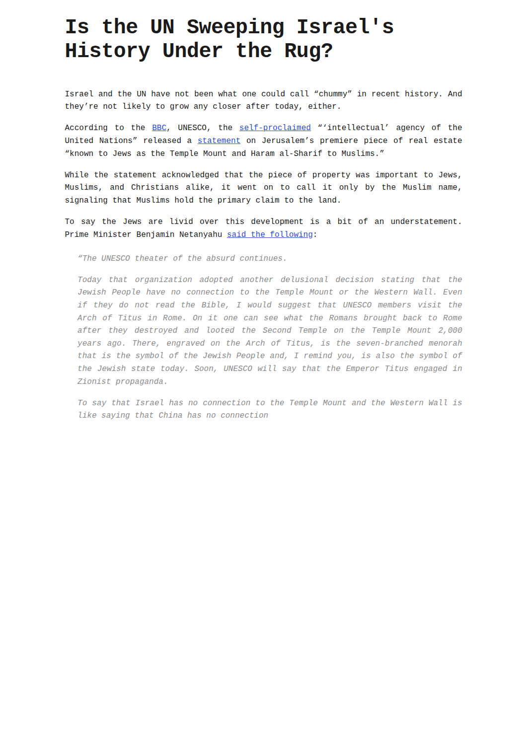Is the UN Sweeping Israel's History Under the Rug?
Israel and the UN have not been what one could call “chummy” in recent history. And they’re not likely to grow any closer after today, either.
According to the BBC, UNESCO, the self-proclaimed “‘intellectual’ agency of the United Nations” released a statement on Jerusalem’s premiere piece of real estate “known to Jews as the Temple Mount and Haram al-Sharif to Muslims.”
While the statement acknowledged that the piece of property was important to Jews, Muslims, and Christians alike, it went on to call it only by the Muslim name, signaling that Muslims hold the primary claim to the land.
To say the Jews are livid over this development is a bit of an understatement. Prime Minister Benjamin Netanyahu said the following:
“The UNESCO theater of the absurd continues.
Today that organization adopted another delusional decision stating that the Jewish People have no connection to the Temple Mount or the Western Wall. Even if they do not read the Bible, I would suggest that UNESCO members visit the Arch of Titus in Rome. On it one can see what the Romans brought back to Rome after they destroyed and looted the Second Temple on the Temple Mount 2,000 years ago. There, engraved on the Arch of Titus, is the seven-branched menorah that is the symbol of the Jewish People and, I remind you, is also the symbol of the Jewish state today. Soon, UNESCO will say that the Emperor Titus engaged in Zionist propaganda.
To say that Israel has no connection to the Temple Mount and the Western Wall is like saying that China has no connection